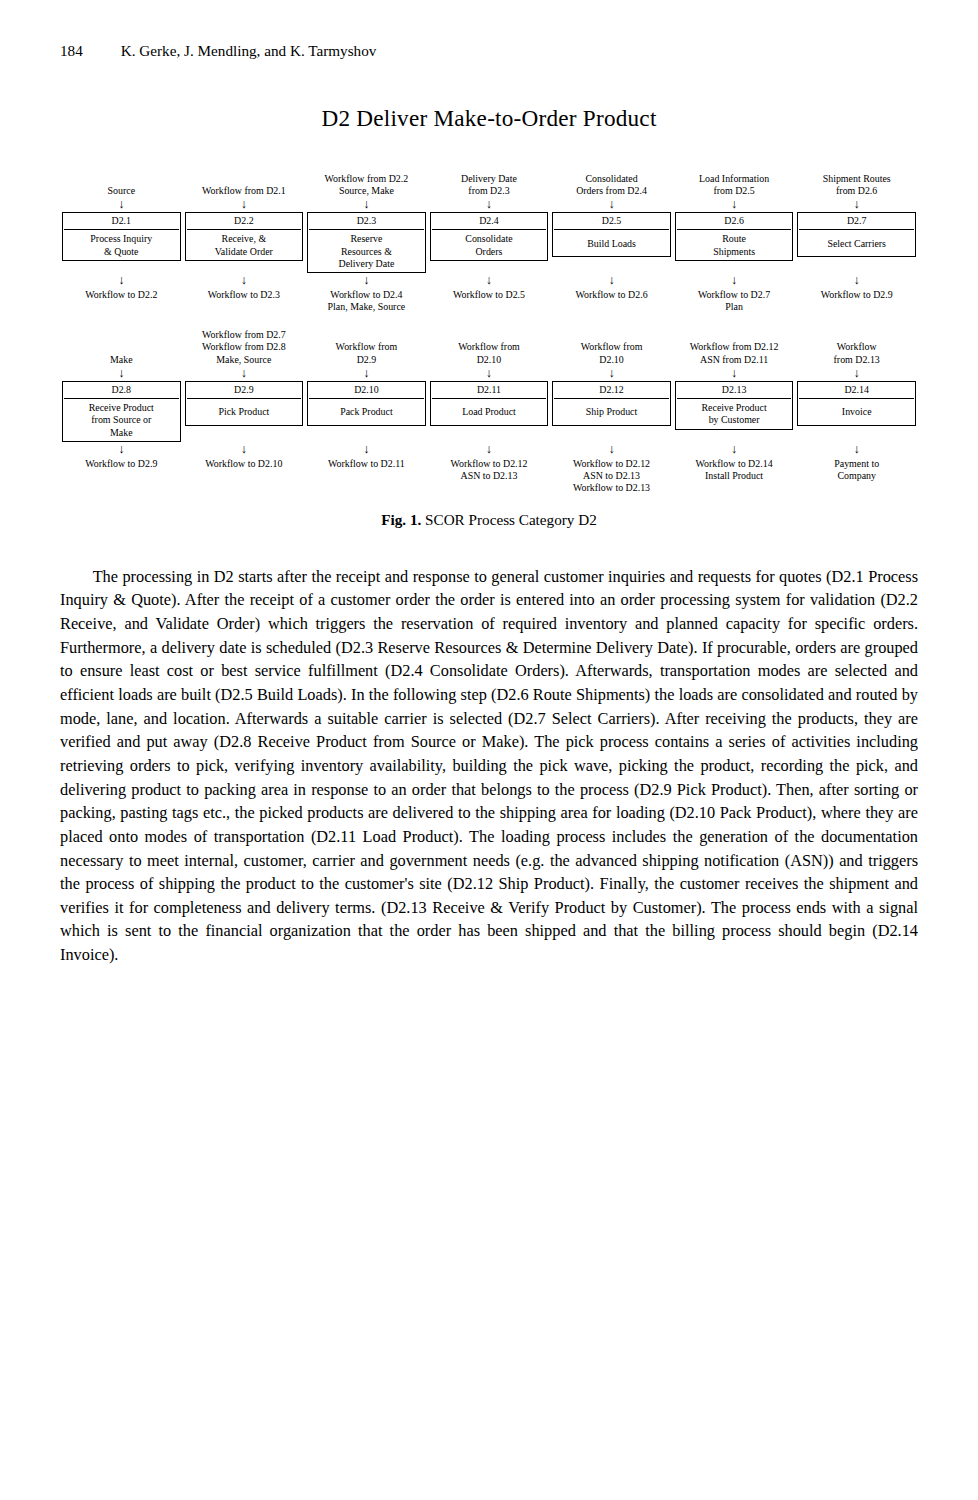184 K. Gerke, J. Mendling, and K. Tarmyshov
D2 Deliver Make-to-Order Product
| Source | Workflow from D2.1 | Workflow from D2.2 Source, Make | Delivery Date from D2.3 | Consolidated Orders from D2.4 | Load Information from D2.5 | Shipment Routes from D2.6 |
| ↓ | ↓ | ↓ | ↓ | ↓ | ↓ | ↓ |
| D2.1 Process Inquiry & Quote | D2.2 Receive, & Validate Order | D2.3 Reserve Resources & Delivery Date | D2.4 Consolidate Orders | D2.5 Build Loads | D2.6 Route Shipments | D2.7 Select Carriers |
| ↓ | ↓ | ↓ | ↓ | ↓ | ↓ | ↓ |
| Workflow to D2.2 | Workflow to D2.3 | Workflow to D2.4 Plan, Make, Source | Workflow to D2.5 | Workflow to D2.6 | Workflow to D2.7 Plan | Workflow to D2.9 |
| Make | Workflow from D2.7 Workflow from D2.8 Make, Source | Workflow from D2.9 | Workflow from D2.10 | Workflow from D2.10 | Workflow from D2.12 ASN from D2.11 | Workflow from D2.13 |
| ↓ | ↓ | ↓ | ↓ | ↓ | ↓ | ↓ |
| D2.8 Receive Product from Source or Make | D2.9 Pick Product | D2.10 Pack Product | D2.11 Load Product | D2.12 Ship Product | D2.13 Receive Product by Customer | D2.14 Invoice |
| ↓ | ↓ | ↓ | ↓ | ↓ | ↓ | ↓ |
| Workflow to D2.9 | Workflow to D2.10 | Workflow to D2.11 | Workflow to D2.12 ASN to D2.13 | Workflow to D2.12 ASN to D2.13 Workflow to D2.13 | Workflow to D2.14 Install Product | Payment to Company |
Fig. 1. SCOR Process Category D2
The processing in D2 starts after the receipt and response to general customer inquiries and requests for quotes (D2.1 Process Inquiry & Quote). After the receipt of a customer order the order is entered into an order processing system for validation (D2.2 Receive, and Validate Order) which triggers the reservation of required inventory and planned capacity for specific orders. Furthermore, a delivery date is scheduled (D2.3 Reserve Resources & Determine Delivery Date). If procurable, orders are grouped to ensure least cost or best service fulfillment (D2.4 Consolidate Orders). Afterwards, transportation modes are selected and efficient loads are built (D2.5 Build Loads). In the following step (D2.6 Route Shipments) the loads are consolidated and routed by mode, lane, and location. Afterwards a suitable carrier is selected (D2.7 Select Carriers). After receiving the products, they are verified and put away (D2.8 Receive Product from Source or Make). The pick process contains a series of activities including retrieving orders to pick, verifying inventory availability, building the pick wave, picking the product, recording the pick, and delivering product to packing area in response to an order that belongs to the process (D2.9 Pick Product). Then, after sorting or packing, pasting tags etc., the picked products are delivered to the shipping area for loading (D2.10 Pack Product), where they are placed onto modes of transportation (D2.11 Load Product). The loading process includes the generation of the documentation necessary to meet internal, customer, carrier and government needs (e.g. the advanced shipping notification (ASN)) and triggers the process of shipping the product to the customer's site (D2.12 Ship Product). Finally, the customer receives the shipment and verifies it for completeness and delivery terms. (D2.13 Receive & Verify Product by Customer). The process ends with a signal which is sent to the financial organization that the order has been shipped and that the billing process should begin (D2.14 Invoice).